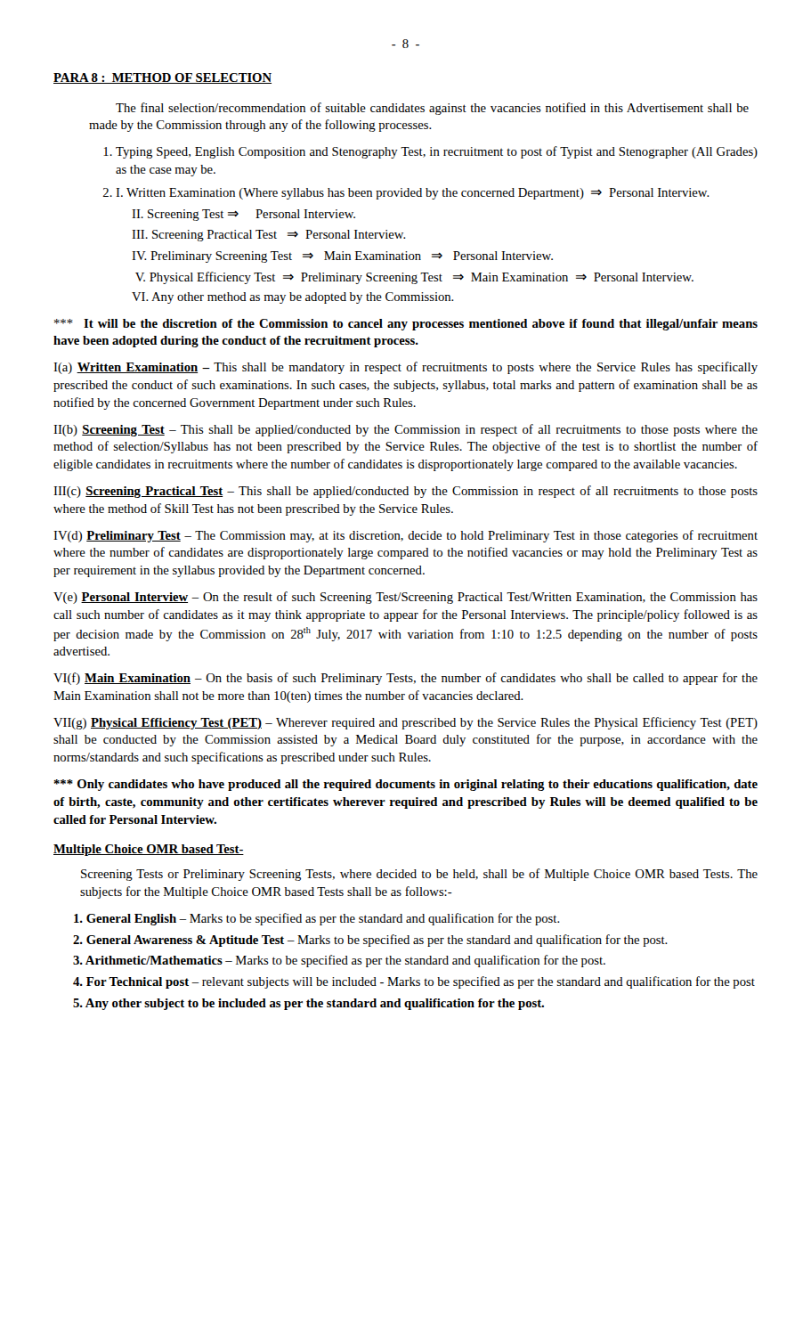- 8 -
PARA 8 : METHOD OF SELECTION
The final selection/recommendation of suitable candidates against the vacancies notified in this Advertisement shall be made by the Commission through any of the following processes.
Typing Speed, English Composition and Stenography Test, in recruitment to post of Typist and Stenographer (All Grades) as the case may be.
I. Written Examination (Where syllabus has been provided by the concerned Department) ⇒ Personal Interview.
II. Screening Test⇒ Personal Interview.
III. Screening Practical Test ⇒ Personal Interview.
IV. Preliminary Screening Test ⇒ Main Examination ⇒ Personal Interview.
V. Physical Efficiency Test ⇒ Preliminary Screening Test ⇒ Main Examination ⇒ Personal Interview.
VI. Any other method as may be adopted by the Commission.
***It will be the discretion of the Commission to cancel any processes mentioned above if found that illegal/unfair means have been adopted during the conduct of the recruitment process.
I(a) Written Examination – This shall be mandatory in respect of recruitments to posts where the Service Rules has specifically prescribed the conduct of such examinations. In such cases, the subjects, syllabus, total marks and pattern of examination shall be as notified by the concerned Government Department under such Rules.
II(b) Screening Test – This shall be applied/conducted by the Commission in respect of all recruitments to those posts where the method of selection/Syllabus has not been prescribed by the Service Rules. The objective of the test is to shortlist the number of eligible candidates in recruitments where the number of candidates is disproportionately large compared to the available vacancies.
III(c) Screening Practical Test – This shall be applied/conducted by the Commission in respect of all recruitments to those posts where the method of Skill Test has not been prescribed by the Service Rules.
IV(d) Preliminary Test – The Commission may, at its discretion, decide to hold Preliminary Test in those categories of recruitment where the number of candidates are disproportionately large compared to the notified vacancies or may hold the Preliminary Test as per requirement in the syllabus provided by the Department concerned.
V(e) Personal Interview – On the result of such Screening Test/Screening Practical Test/Written Examination, the Commission has call such number of candidates as it may think appropriate to appear for the Personal Interviews. The principle/policy followed is as per decision made by the Commission on 28th July, 2017 with variation from 1:10 to 1:2.5 depending on the number of posts advertised.
VI(f) Main Examination – On the basis of such Preliminary Tests, the number of candidates who shall be called to appear for the Main Examination shall not be more than 10(ten) times the number of vacancies declared.
VII(g) Physical Efficiency Test (PET) – Wherever required and prescribed by the Service Rules the Physical Efficiency Test (PET) shall be conducted by the Commission assisted by a Medical Board duly constituted for the purpose, in accordance with the norms/standards and such specifications as prescribed under such Rules.
*** Only candidates who have produced all the required documents in original relating to their educations qualification, date of birth, caste, community and other certificates wherever required and prescribed by Rules will be deemed qualified to be called for Personal Interview.
Multiple Choice OMR based Test-
Screening Tests or Preliminary Screening Tests, where decided to be held, shall be of Multiple Choice OMR based Tests. The subjects for the Multiple Choice OMR based Tests shall be as follows:-
1. General English – Marks to be specified as per the standard and qualification for the post.
2. General Awareness & Aptitude Test – Marks to be specified as per the standard and qualification for the post.
3. Arithmetic/Mathematics – Marks to be specified as per the standard and qualification for the post.
4. For Technical post – relevant subjects will be included - Marks to be specified as per the standard and qualification for the post
5. Any other subject to be included as per the standard and qualification for the post.